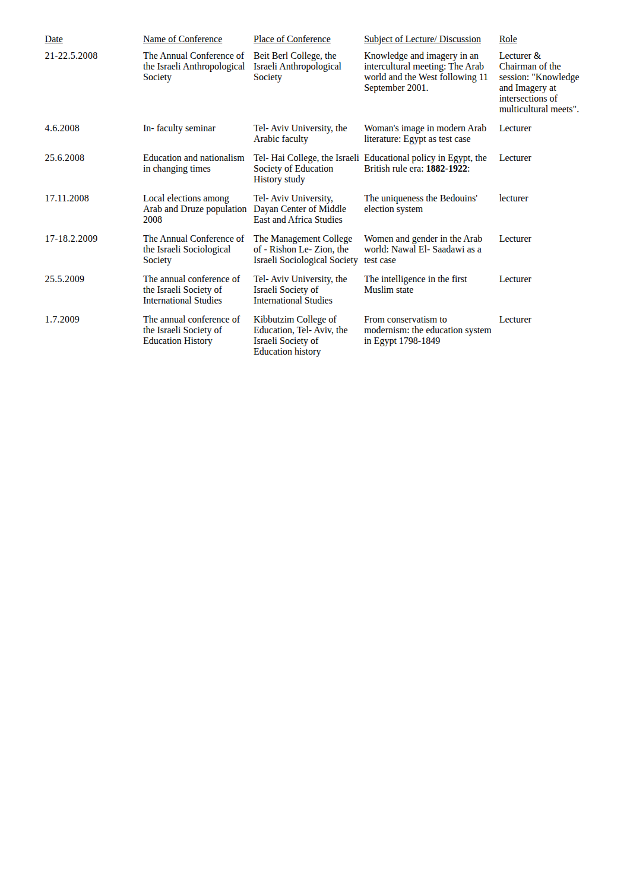| Date | Name of Conference | Place of Conference | Subject of Lecture/ Discussion | Role |
| --- | --- | --- | --- | --- |
| 21-22.5.2008 | The Annual Conference of the Israeli Anthropological Society | Beit Berl College, the Israeli Anthropological Society | Knowledge and imagery in an intercultural meeting: The Arab world and the West following 11 September 2001. | Lecturer & Chairman of the session: "Knowledge and Imagery at intersections of multicultural meets". |
| 4.6.2008 | In- faculty seminar | Tel- Aviv University, the Arabic faculty | Woman's image in modern Arab literature: Egypt as test case | Lecturer |
| 25.6.2008 | Education and nationalism in changing times | Tel- Hai College, the Israeli Society of Education History study | Educational policy in Egypt, the British rule era: 1882-1922 : | Lecturer |
| 17.11.2008 | Local elections among Arab and Druze population 2008 | Tel- Aviv University, Dayan Center of Middle East and Africa Studies | The uniqueness the Bedouins' election system | lecturer |
| 17-18.2.2009 | The Annual Conference of the Israeli Sociological Society | The Management College of - Rishon Le- Zion, the Israeli Sociological Society | Women and gender in the Arab world: Nawal El- Saadawi as a test case | Lecturer |
| 25.5.2009 | The annual conference of the Israeli Society of International Studies | Tel- Aviv University, the Israeli Society of International Studies | The intelligence in the first Muslim state | Lecturer |
| 1.7.2009 | The annual conference of the Israeli Society of Education History | Kibbutzim College of Education, Tel- Aviv, the Israeli Society of Education history | From conservatism to modernism: the education system in Egypt 1798-1849 | Lecturer |